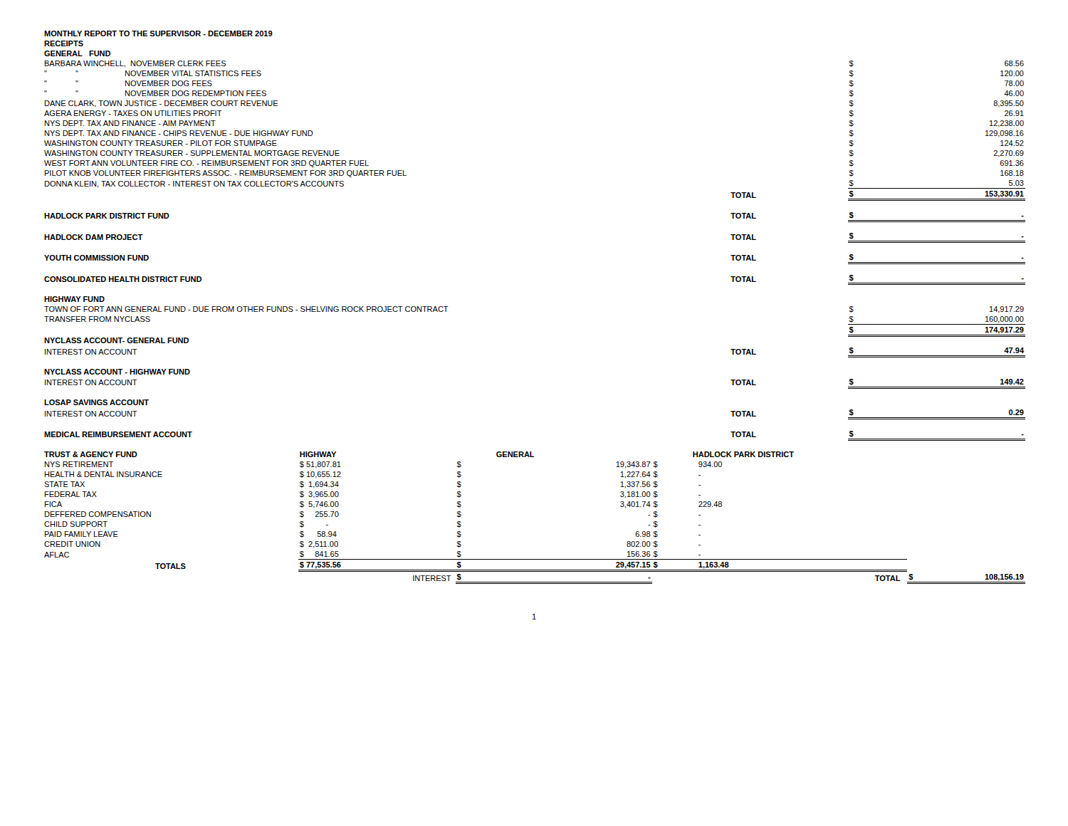| MONTHLY REPORT TO THE SUPERVISOR - DECEMBER 2019 | | | | |
| RECEIPTS | | | | |
| GENERAL FUND | | | | |
| BARBARA WINCHELL, NOVEMBER CLERK FEES | | | $ | 68.56 |
| " " NOVEMBER VITAL STATISTICS FEES | | | $ | 120.00 |
| " " NOVEMBER DOG FEES | | | $ | 78.00 |
| " " NOVEMBER DOG REDEMPTION FEES | | | $ | 46.00 |
| DANE CLARK, TOWN JUSTICE - DECEMBER COURT REVENUE | | | $ | 8,395.50 |
| AGERA ENERGY - TAXES ON UTILITIES PROFIT | | | $ | 26.91 |
| NYS DEPT. TAX AND FINANCE - AIM PAYMENT | | | $ | 12,238.00 |
| NYS DEPT. TAX AND FINANCE - CHIPS REVENUE - DUE HIGHWAY FUND | | | $ | 129,098.16 |
| WASHINGTON COUNTY TREASURER - PILOT FOR STUMPAGE | | | $ | 124.52 |
| WASHINGTON COUNTY TREASURER - SUPPLEMENTAL MORTGAGE REVENUE | | | $ | 2,270.69 |
| WEST FORT ANN VOLUNTEER FIRE CO. - REIMBURSEMENT FOR 3RD QUARTER FUEL | | | $ | 691.36 |
| PILOT KNOB VOLUNTEER FIREFIGHTERS ASSOC. - REIMBURSEMENT FOR 3RD QUARTER FUEL | | | $ | 168.18 |
| DONNA KLEIN, TAX COLLECTOR - INTEREST ON TAX COLLECTOR'S ACCOUNTS | | | $ | 5.03 |
| | | TOTAL | $ | 153,330.91 |
| HADLOCK PARK DISTRICT FUND | | TOTAL | $ | - |
| HADLOCK DAM PROJECT | | TOTAL | $ | - |
| YOUTH COMMISSION FUND | | TOTAL | $ | - |
| CONSOLIDATED HEALTH DISTRICT FUND | | TOTAL | $ | - |
| HIGHWAY FUND | | | | |
| TOWN OF FORT ANN GENERAL FUND - DUE FROM OTHER FUNDS - SHELVING ROCK PROJECT CONTRACT | | | $ | 14,917.29 |
| TRANSFER FROM NYCLASS | | | $ | 160,000.00 |
| | | | $ | 174,917.29 |
| NYCLASS ACCOUNT- GENERAL FUND | | | | |
| INTEREST ON ACCOUNT | | TOTAL | $ | 47.94 |
| NYCLASS ACCOUNT - HIGHWAY FUND | | | | |
| INTEREST ON ACCOUNT | | TOTAL | $ | 149.42 |
| LOSAP SAVINGS ACCOUNT | | | | |
| INTEREST ON ACCOUNT | | TOTAL | $ | 0.29 |
| MEDICAL REIMBURSEMENT ACCOUNT | | TOTAL | $ | - |
| TRUST & AGENCY FUND | HIGHWAY | | GENERAL | | HADLOCK PARK DISTRICT | | |
| NYS RETIREMENT | $ 51,807.81 | $ | 19,343.87 | $ | 934.00 | | |
| HEALTH & DENTAL INSURANCE | $ 10,655.12 | $ | 1,227.64 | $ | - | | |
| STATE TAX | $ 1,694.34 | $ | 1,337.56 | $ | - | | |
| FEDERAL TAX | $ 3,965.00 | $ | 3,181.00 | $ | - | | |
| FICA | $ 5,746.00 | $ | 3,401.74 | $ | 229.48 | | |
| DEFFERED COMPENSATION | $ 255.70 | $ | - | $ | - | | |
| CHILD SUPPORT | $ - | $ | - | $ | - | | |
| PAID FAMILY LEAVE | $ 58.94 | $ | 6.98 | $ | - | | |
| CREDIT UNION | $ 2,511.00 | $ | 802.00 | $ | - | | |
| AFLAC | $ 841.65 | $ | 156.36 | $ | - | | |
| TOTALS | $ 77,535.56 | $ | 29,457.15 | $ | 1,163.48 | | |
| | INTEREST | $ | - | | TOTAL | $ | 108,156.19 |
1